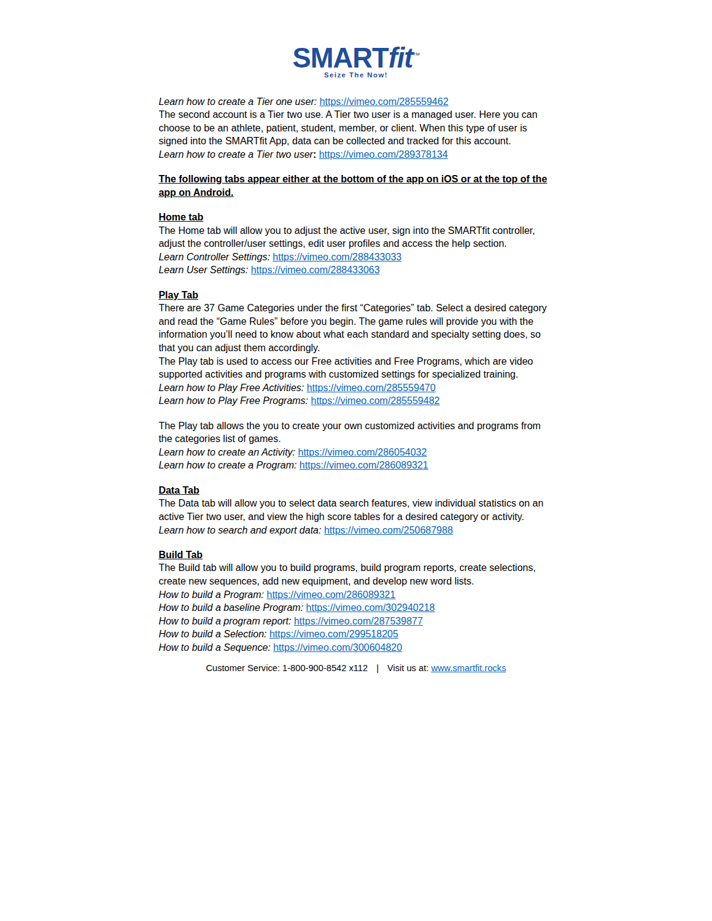SMARTfit™
Seize The Now!
Learn how to create a Tier one user: https://vimeo.com/285559462
The second account is a Tier two use. A Tier two user is a managed user. Here you can choose to be an athlete, patient, student, member, or client. When this type of user is signed into the SMARTfit App, data can be collected and tracked for this account.
Learn how to create a Tier two user: https://vimeo.com/289378134
The following tabs appear either at the bottom of the app on iOS or at the top of the app on Android.
Home tab
The Home tab will allow you to adjust the active user, sign into the SMARTfit controller, adjust the controller/user settings, edit user profiles and access the help section.
Learn Controller Settings: https://vimeo.com/288433033
Learn User Settings: https://vimeo.com/288433063
Play Tab
There are 37 Game Categories under the first “Categories” tab. Select a desired category and read the “Game Rules” before you begin. The game rules will provide you with the information you’ll need to know about what each standard and specialty setting does, so that you can adjust them accordingly.
The Play tab is used to access our Free activities and Free Programs, which are video supported activities and programs with customized settings for specialized training.
Learn how to Play Free Activities: https://vimeo.com/285559470
Learn how to Play Free Programs: https://vimeo.com/285559482
The Play tab allows the you to create your own customized activities and programs from the categories list of games.
Learn how to create an Activity: https://vimeo.com/286054032
Learn how to create a Program: https://vimeo.com/286089321
Data Tab
The Data tab will allow you to select data search features, view individual statistics on an active Tier two user, and view the high score tables for a desired category or activity.
Learn how to search and export data: https://vimeo.com/250687988
Build Tab
The Build tab will allow you to build programs, build program reports, create selections, create new sequences, add new equipment, and develop new word lists.
How to build a Program: https://vimeo.com/286089321
How to build a baseline Program: https://vimeo.com/302940218
How to build a program report: https://vimeo.com/287539877
How to build a Selection: https://vimeo.com/299518205
How to build a Sequence: https://vimeo.com/300604820
Customer Service: 1-800-900-8542 x112|Visit us at: www.smartfit.rocks